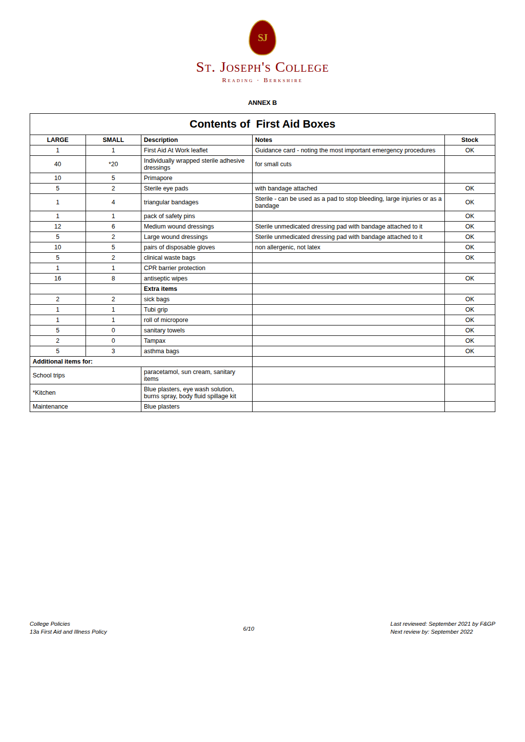St. Joseph's College
Reading · Berkshire
ANNEX B
Contents of First Aid Boxes
| LARGE | SMALL | Description | Notes | Stock |
| --- | --- | --- | --- | --- |
| 1 | 1 | First Aid At Work leaflet | Guidance card - noting the most important emergency procedures | OK |
| 40 | *20 | Individually wrapped sterile adhesive dressings | for small cuts | |
| 10 | 5 | Primapore | | |
| 5 | 2 | Sterile eye pads | with bandage attached | OK |
| 1 | 4 | triangular bandages | Sterile - can be used as a pad to stop bleeding, large injuries or as a bandage | OK |
| 1 | 1 | pack of safety pins | | OK |
| 12 | 6 | Medium wound dressings | Sterile unmedicated dressing pad with bandage attached to it | OK |
| 5 | 2 | Large wound dressings | Sterile unmedicated dressing pad with bandage attached to it | OK |
| 10 | 5 | pairs of disposable gloves | non allergenic, not latex | OK |
| 5 | 2 | clinical waste bags | | OK |
| 1 | 1 | CPR barrier protection | | |
| 16 | 8 | antiseptic wipes | | OK |
| | | Extra items | | |
| 2 | 2 | sick bags | | OK |
| 1 | 1 | Tubi grip | | OK |
| 1 | 1 | roll of micropore | | OK |
| 5 | 0 | sanitary towels | | OK |
| 2 | 0 | Tampax | | OK |
| 5 | 3 | asthma bags | | OK |
| Additional items for: | | |
| School trips | paracetamol, sun cream, sanitary items | | |
| *Kitchen | Blue plasters, eye wash solution, burns spray, body fluid spillage kit | | |
| Maintenance | Blue plasters | | |
College Policies
13a First Aid and Illness Policy
6/10
Last reviewed: September 2021 by F&GP
Next review by: September 2022